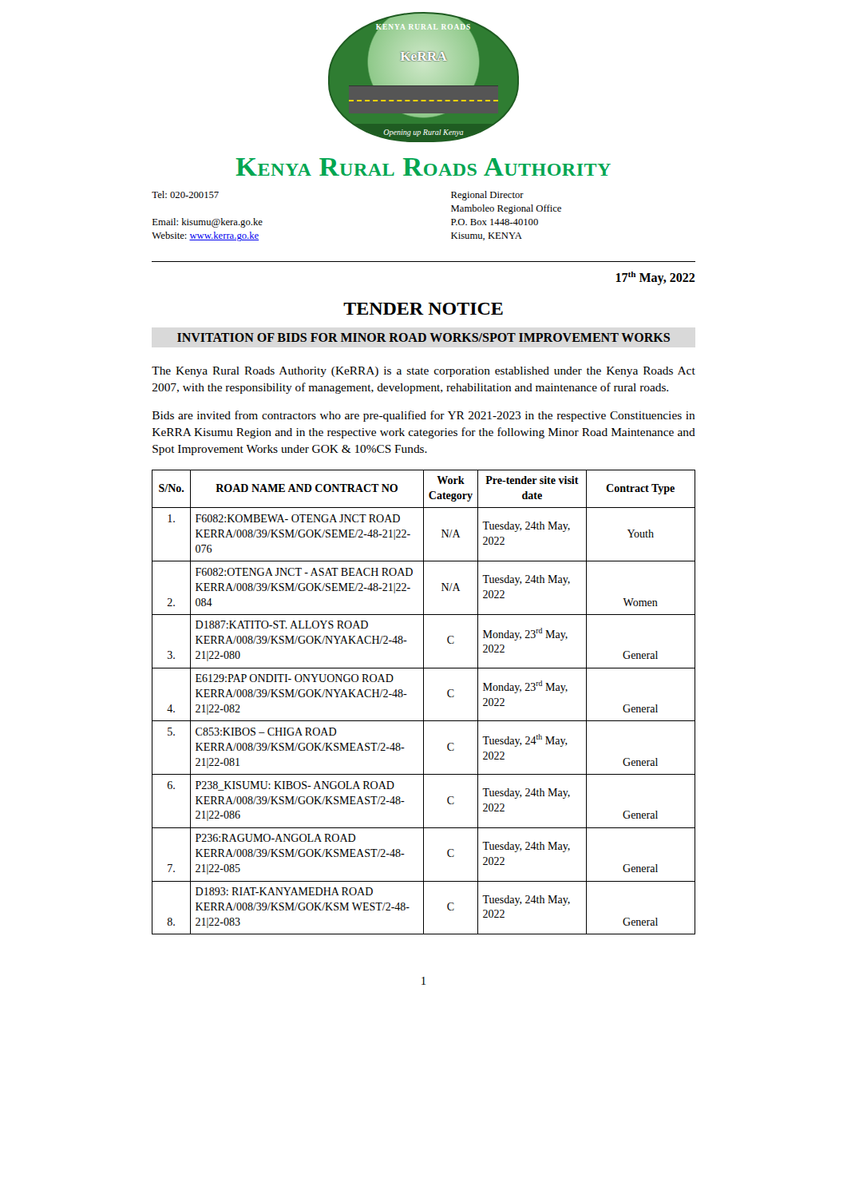KENYA RURAL ROADS
KeRRA
Opening up Rural Kenya
Kenya Rural Roads Authority
| Tel: 020-200157 | Regional Director |
| | Mamboleo Regional Office |
| Email: kisumu@kera.go.ke | P.O. Box 1448-40100 |
| Website: www.kerra.go.ke | Kisumu, KENYA |
17th May, 2022
TENDER NOTICE
INVITATION OF BIDS FOR MINOR ROAD WORKS/SPOT IMPROVEMENT WORKS
The Kenya Rural Roads Authority (KeRRA) is a state corporation established under the Kenya Roads Act 2007, with the responsibility of management, development, rehabilitation and maintenance of rural roads.
Bids are invited from contractors who are pre-qualified for YR 2021-2023 in the respective Constituencies in KeRRA Kisumu Region and in the respective work categories for the following Minor Road Maintenance and Spot Improvement Works under GOK & 10%CS Funds.
| S/No. | ROAD NAME AND CONTRACT NO | Work Category | Pre-tender site visit date | Contract Type |
| --- | --- | --- | --- | --- |
| 1. | F6082:KOMBEWA- OTENGA JNCT ROAD KERRA/008/39/KSM/GOK/SEME/2-48-21/22-076 | N/A | Tuesday, 24th May, 2022 | Youth |
| 2. | F6082:OTENGA JNCT - ASAT BEACH ROAD KERRA/008/39/KSM/GOK/SEME/2-48-21/22-084 | N/A | Tuesday, 24th May, 2022 | Women |
| 3. | D1887:KATITO-ST. ALLOYS ROAD KERRA/008/39/KSM/GOK/NYAKACH/2-48-21/22-080 | C | Monday, 23 rd May, 2022 | General |
| 4. | E6129:PAP ONDITI- ONYUONGO ROAD KERRA/008/39/KSM/GOK/NYAKACH/2-48-21/22-082 | C | Monday, 23 rd May, 2022 | General |
| 5. | C853:KIBOS – CHIGA ROAD KERRA/008/39/KSM/GOK/KSMEAST/2-48-21/22-081 | C | Tuesday, 24 th May, 2022 | General |
| 6. | P238_KISUMU: KIBOS- ANGOLA ROAD KERRA/008/39/KSM/GOK/KSMEAST/2-48-21/22-086 | C | Tuesday, 24th May, 2022 | General |
| 7. | P236:RAGUMO-ANGOLA ROAD KERRA/008/39/KSM/GOK/KSMEAST/2-48-21/22-085 | C | Tuesday, 24th May, 2022 | General |
| 8. | D1893: RIAT-KANYAMEDHA ROAD KERRA/008/39/KSM/GOK/KSM WEST/2-48-21/22-083 | C | Tuesday, 24th May, 2022 | General |
1